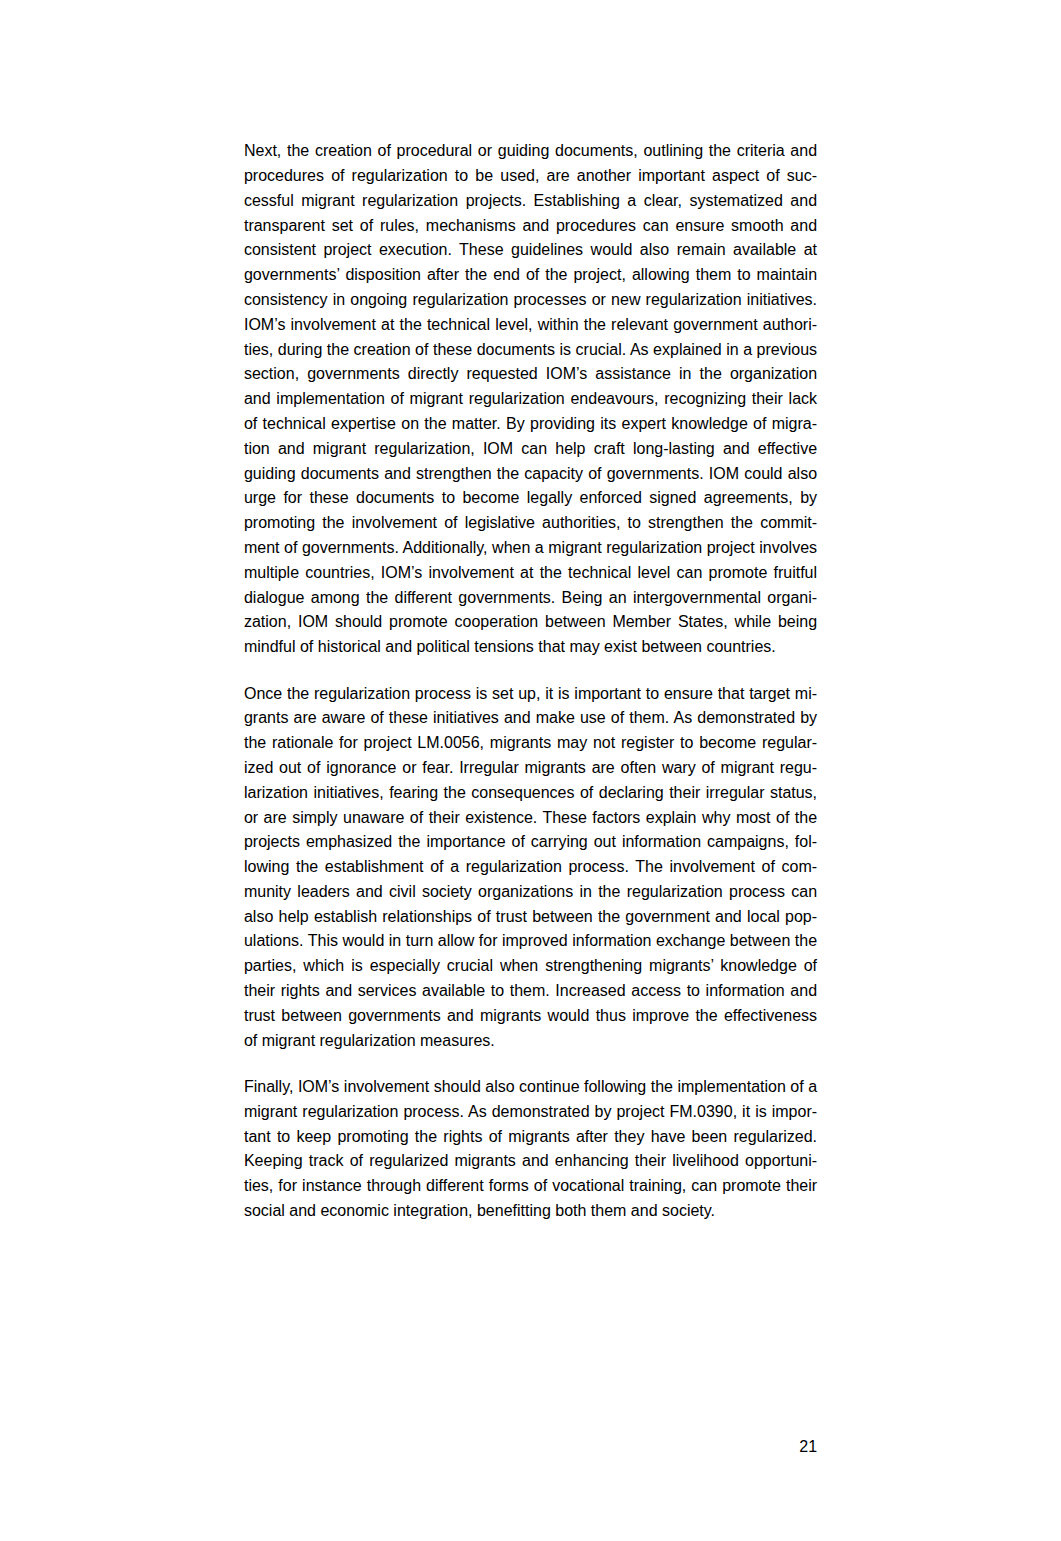Next, the creation of procedural or guiding documents, outlining the criteria and procedures of regularization to be used, are another important aspect of successful migrant regularization projects. Establishing a clear, systematized and transparent set of rules, mechanisms and procedures can ensure smooth and consistent project execution. These guidelines would also remain available at governments’ disposition after the end of the project, allowing them to maintain consistency in ongoing regularization processes or new regularization initiatives. IOM’s involvement at the technical level, within the relevant government authorities, during the creation of these documents is crucial. As explained in a previous section, governments directly requested IOM’s assistance in the organization and implementation of migrant regularization endeavours, recognizing their lack of technical expertise on the matter. By providing its expert knowledge of migration and migrant regularization, IOM can help craft long-lasting and effective guiding documents and strengthen the capacity of governments. IOM could also urge for these documents to become legally enforced signed agreements, by promoting the involvement of legislative authorities, to strengthen the commitment of governments. Additionally, when a migrant regularization project involves multiple countries, IOM’s involvement at the technical level can promote fruitful dialogue among the different governments. Being an intergovernmental organization, IOM should promote cooperation between Member States, while being mindful of historical and political tensions that may exist between countries.
Once the regularization process is set up, it is important to ensure that target migrants are aware of these initiatives and make use of them. As demonstrated by the rationale for project LM.0056, migrants may not register to become regularized out of ignorance or fear. Irregular migrants are often wary of migrant regularization initiatives, fearing the consequences of declaring their irregular status, or are simply unaware of their existence. These factors explain why most of the projects emphasized the importance of carrying out information campaigns, following the establishment of a regularization process. The involvement of community leaders and civil society organizations in the regularization process can also help establish relationships of trust between the government and local populations. This would in turn allow for improved information exchange between the parties, which is especially crucial when strengthening migrants’ knowledge of their rights and services available to them. Increased access to information and trust between governments and migrants would thus improve the effectiveness of migrant regularization measures.
Finally, IOM’s involvement should also continue following the implementation of a migrant regularization process. As demonstrated by project FM.0390, it is important to keep promoting the rights of migrants after they have been regularized. Keeping track of regularized migrants and enhancing their livelihood opportunities, for instance through different forms of vocational training, can promote their social and economic integration, benefitting both them and society.
21